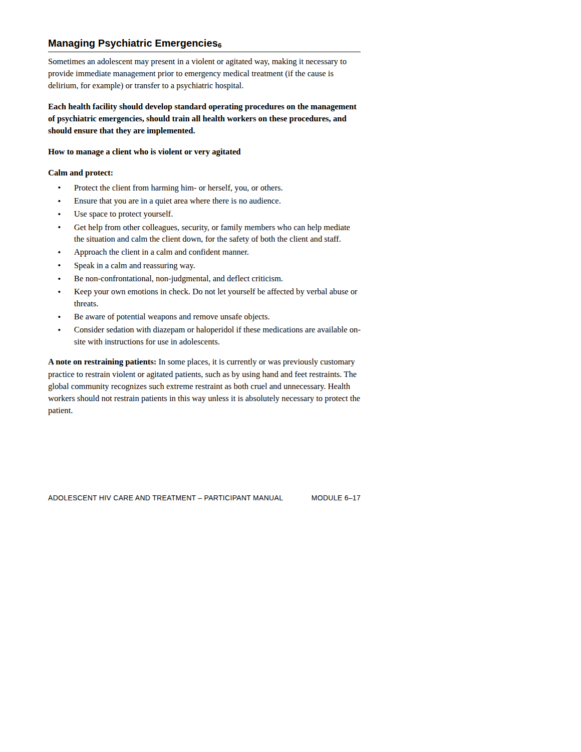Managing Psychiatric Emergencies6
Sometimes an adolescent may present in a violent or agitated way, making it necessary to provide immediate management prior to emergency medical treatment (if the cause is delirium, for example) or transfer to a psychiatric hospital.
Each health facility should develop standard operating procedures on the management of psychiatric emergencies, should train all health workers on these procedures, and should ensure that they are implemented.
How to manage a client who is violent or very agitated
Calm and protect:
Protect the client from harming him- or herself, you, or others.
Ensure that you are in a quiet area where there is no audience.
Use space to protect yourself.
Get help from other colleagues, security, or family members who can help mediate the situation and calm the client down, for the safety of both the client and staff.
Approach the client in a calm and confident manner.
Speak in a calm and reassuring way.
Be non-confrontational, non-judgmental, and deflect criticism.
Keep your own emotions in check. Do not let yourself be affected by verbal abuse or threats.
Be aware of potential weapons and remove unsafe objects.
Consider sedation with diazepam or haloperidol if these medications are available on-site with instructions for use in adolescents.
A note on restraining patients: In some places, it is currently or was previously customary practice to restrain violent or agitated patients, such as by using hand and feet restraints. The global community recognizes such extreme restraint as both cruel and unnecessary. Health workers should not restrain patients in this way unless it is absolutely necessary to protect the patient.
Adolescent HIV Care and Treatment – Participant Manual Module 6–17